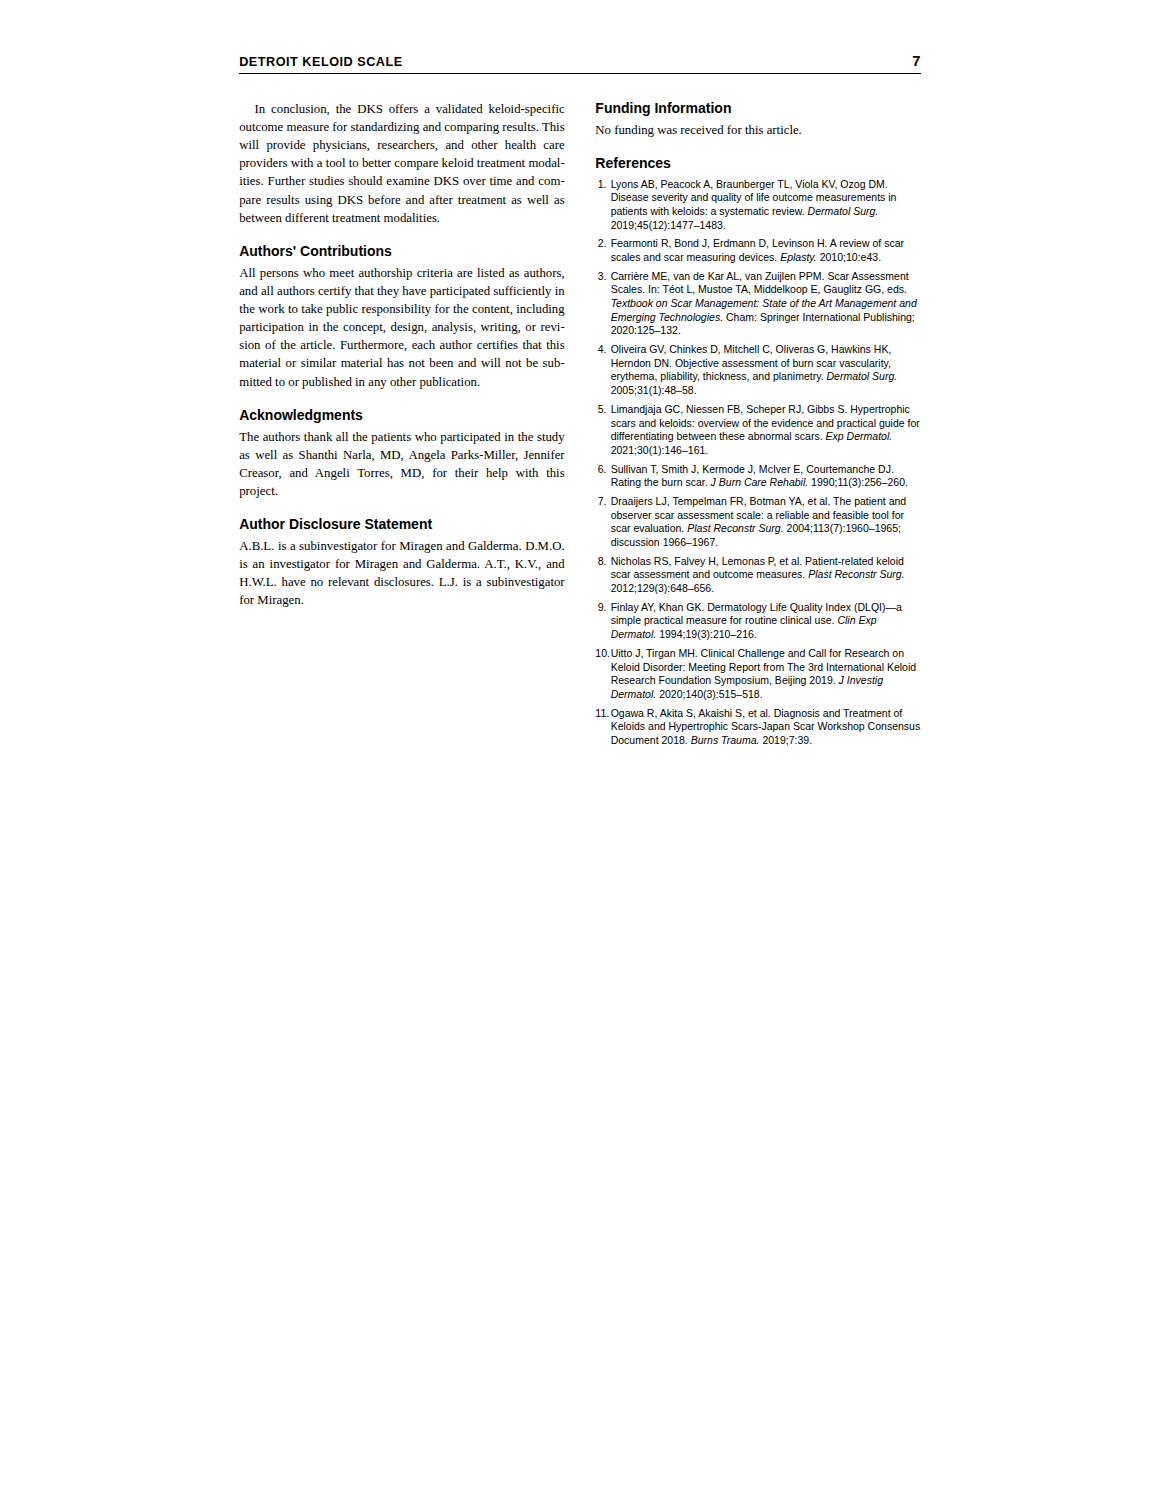Detroit Keloid Scale 7
In conclusion, the DKS offers a validated keloid-specific outcome measure for standardizing and comparing results. This will provide physicians, researchers, and other health care providers with a tool to better compare keloid treatment modalities. Further studies should examine DKS over time and compare results using DKS before and after treatment as well as between different treatment modalities.
Authors' Contributions
All persons who meet authorship criteria are listed as authors, and all authors certify that they have participated sufficiently in the work to take public responsibility for the content, including participation in the concept, design, analysis, writing, or revision of the article. Furthermore, each author certifies that this material or similar material has not been and will not be submitted to or published in any other publication.
Acknowledgments
The authors thank all the patients who participated in the study as well as Shanthi Narla, MD, Angela Parks-Miller, Jennifer Creasor, and Angeli Torres, MD, for their help with this project.
Author Disclosure Statement
A.B.L. is a subinvestigator for Miragen and Galderma. D.M.O. is an investigator for Miragen and Galderma. A.T., K.V., and H.W.L. have no relevant disclosures. L.J. is a subinvestigator for Miragen.
Funding Information
No funding was received for this article.
References
1. Lyons AB, Peacock A, Braunberger TL, Viola KV, Ozog DM. Disease severity and quality of life outcome measurements in patients with keloids: a systematic review. Dermatol Surg. 2019;45(12):1477–1483.
2. Fearmonti R, Bond J, Erdmann D, Levinson H. A review of scar scales and scar measuring devices. Eplasty. 2010;10:e43.
3. Carrière ME, van de Kar AL, van Zuijlen PPM. Scar Assessment Scales. In: Téot L, Mustoe TA, Middelkoop E, Gauglitz GG, eds. Textbook on Scar Management: State of the Art Management and Emerging Technologies. Cham: Springer International Publishing; 2020:125–132.
4. Oliveira GV, Chinkes D, Mitchell C, Oliveras G, Hawkins HK, Herndon DN. Objective assessment of burn scar vascularity, erythema, pliability, thickness, and planimetry. Dermatol Surg. 2005;31(1):48–58.
5. Limandjaja GC, Niessen FB, Scheper RJ, Gibbs S. Hypertrophic scars and keloids: overview of the evidence and practical guide for differentiating between these abnormal scars. Exp Dermatol. 2021;30(1):146–161.
6. Sullivan T, Smith J, Kermode J, McIver E, Courtemanche DJ. Rating the burn scar. J Burn Care Rehabil. 1990;11(3):256–260.
7. Draaijers LJ, Tempelman FR, Botman YA, et al. The patient and observer scar assessment scale: a reliable and feasible tool for scar evaluation. Plast Reconstr Surg. 2004;113(7):1960–1965; discussion 1966–1967.
8. Nicholas RS, Falvey H, Lemonas P, et al. Patient-related keloid scar assessment and outcome measures. Plast Reconstr Surg. 2012;129(3):648–656.
9. Finlay AY, Khan GK. Dermatology Life Quality Index (DLQI)—a simple practical measure for routine clinical use. Clin Exp Dermatol. 1994;19(3):210–216.
10. Uitto J, Tirgan MH. Clinical Challenge and Call for Research on Keloid Disorder: Meeting Report from The 3rd International Keloid Research Foundation Symposium, Beijing 2019. J Investig Dermatol. 2020;140(3):515–518.
11. Ogawa R, Akita S, Akaishi S, et al. Diagnosis and Treatment of Keloids and Hypertrophic Scars-Japan Scar Workshop Consensus Document 2018. Burns Trauma. 2019;7:39.